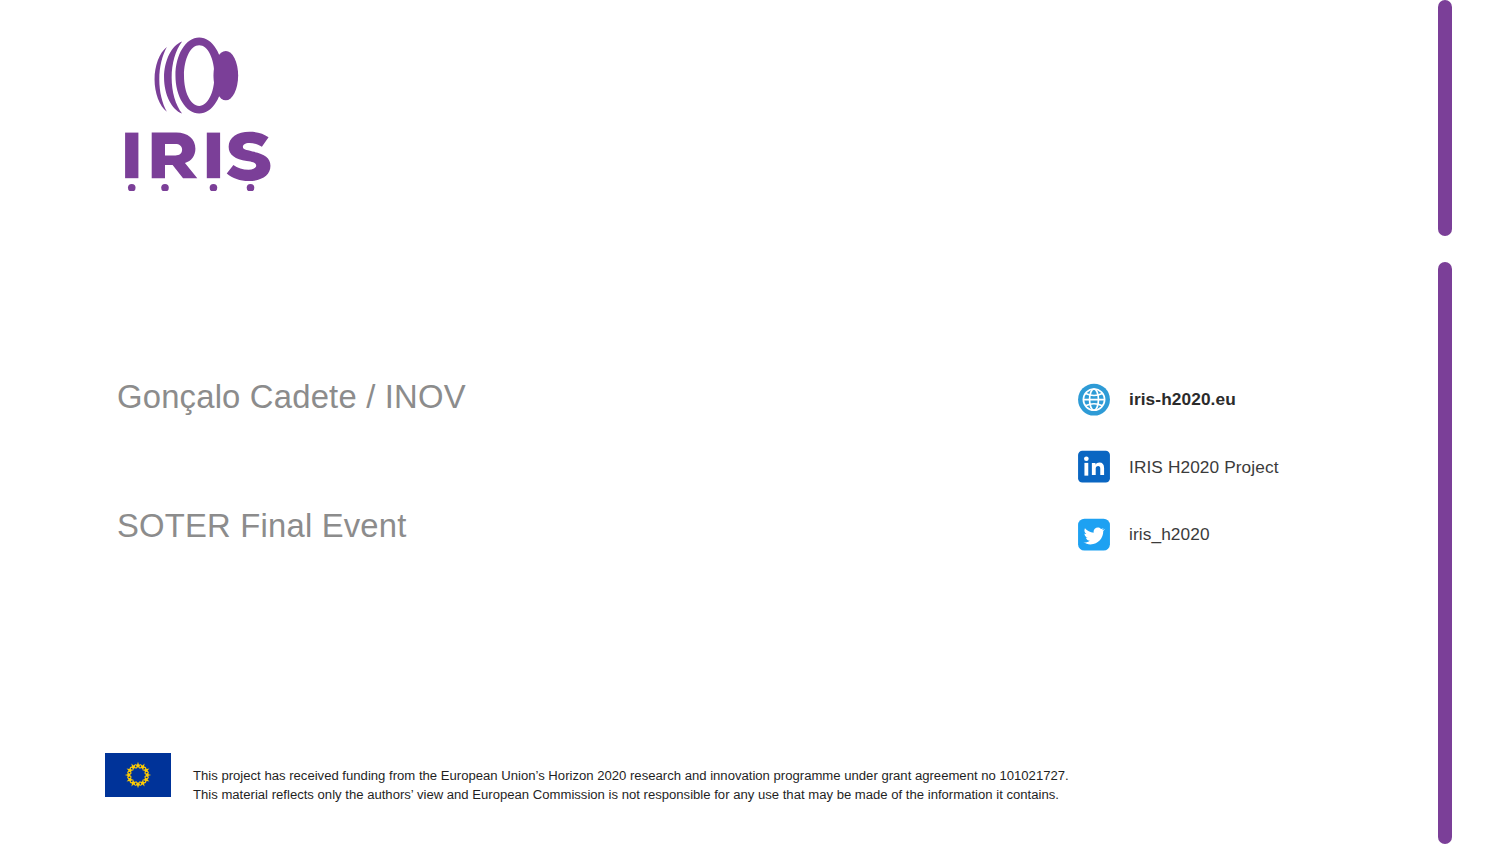Gonçalo Cadete / INOV
SOTER Final Event
iris-h2020.eu
IRIS H2020 Project
iris_h2020
This project has received funding from the European Union’s Horizon 2020 research and innovation programme under grant agreement no 101021727.
This material reflects only the authors’ view and European Commission is not responsible for any use that may be made of the information it contains.